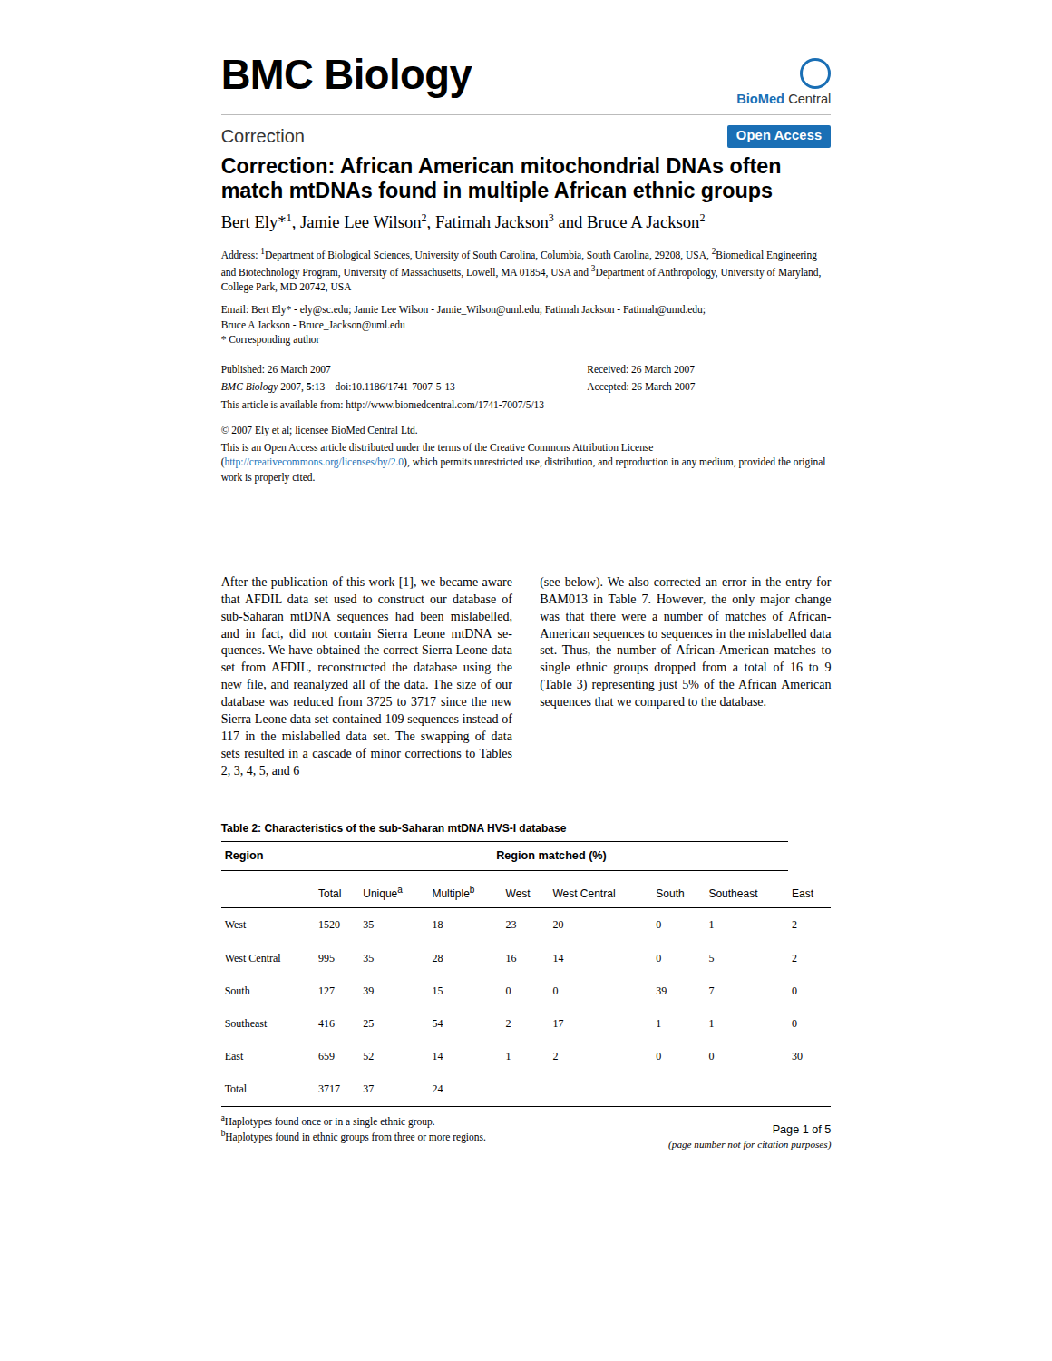BMC Biology
BioMed Central
Correction
Open Access
Correction: African American mitochondrial DNAs often match mtDNAs found in multiple African ethnic groups
Bert Ely*1, Jamie Lee Wilson2, Fatimah Jackson3 and Bruce A Jackson2
Address: 1Department of Biological Sciences, University of South Carolina, Columbia, South Carolina, 29208, USA, 2Biomedical Engineering and Biotechnology Program, University of Massachusetts, Lowell, MA 01854, USA and 3Department of Anthropology, University of Maryland, College Park, MD 20742, USA
Email: Bert Ely* - ely@sc.edu; Jamie Lee Wilson - Jamie_Wilson@uml.edu; Fatimah Jackson - Fatimah@umd.edu;
Bruce A Jackson - Bruce_Jackson@uml.edu
* Corresponding author
Published: 26 March 2007
BMC Biology 2007, 5:13 doi:10.1186/1741-7007-5-13
This article is available from: http://www.biomedcentral.com/1741-7007/5/13
Received: 26 March 2007
Accepted: 26 March 2007
© 2007 Ely et al; licensee BioMed Central Ltd.
This is an Open Access article distributed under the terms of the Creative Commons Attribution License (http://creativecommons.org/licenses/by/2.0), which permits unrestricted use, distribution, and reproduction in any medium, provided the original work is properly cited.
After the publication of this work [1], we became aware that AFDIL data set used to construct our database of sub-Saharan mtDNA sequences had been mislabelled, and in fact, did not contain Sierra Leone mtDNA sequences. We have obtained the correct Sierra Leone data set from AFDIL, reconstructed the database using the new file, and reanalyzed all of the data. The size of our database was reduced from 3725 to 3717 since the new Sierra Leone data set contained 109 sequences instead of 117 in the mislabelled data set. The swapping of data sets resulted in a cascade of minor corrections to Tables 2, 3, 4, 5, and 6
(see below). We also corrected an error in the entry for BAM013 in Table 7. However, the only major change was that there were a number of matches of African-American sequences to sequences in the mislabelled data set. Thus, the number of African-American matches to single ethnic groups dropped from a total of 16 to 9 (Table 3) representing just 5% of the African American sequences that we compared to the database.
Table 2: Characteristics of the sub-Saharan mtDNA HVS-I database
| Region | Region matched (%) |
| --- | --- |
| | Total | Unique a | Multiple b | West | West Central | South | Southeast | East |
| West | 1520 | 35 | 18 | 23 | 20 | 0 | 1 | 2 |
| West Central | 995 | 35 | 28 | 16 | 14 | 0 | 5 | 2 |
| South | 127 | 39 | 15 | 0 | 0 | 39 | 7 | 0 |
| Southeast | 416 | 25 | 54 | 2 | 17 | 1 | 1 | 0 |
| East | 659 | 52 | 14 | 1 | 2 | 0 | 0 | 30 |
| Total | 3717 | 37 | 24 | | | | | |
aHaplotypes found once or in a single ethnic group.
bHaplotypes found in ethnic groups from three or more regions.
Page 1 of 5
(page number not for citation purposes)